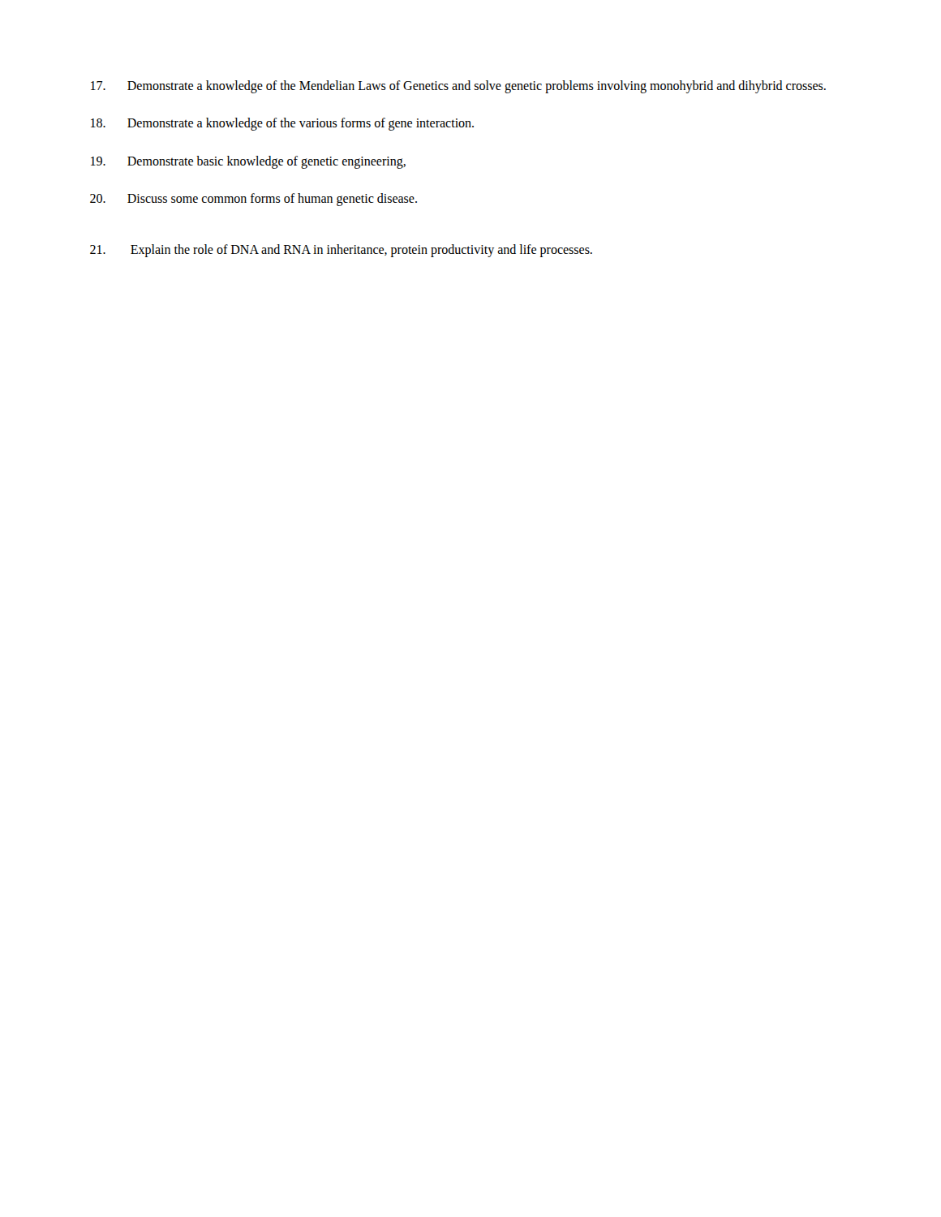17. Demonstrate a knowledge of the Mendelian Laws of Genetics and solve genetic problems involving monohybrid and dihybrid crosses.
18. Demonstrate a knowledge of the various forms of gene interaction.
19. Demonstrate basic knowledge of genetic engineering,
20. Discuss some common forms of human genetic disease.
21. Explain the role of DNA and RNA in inheritance, protein productivity and life processes.